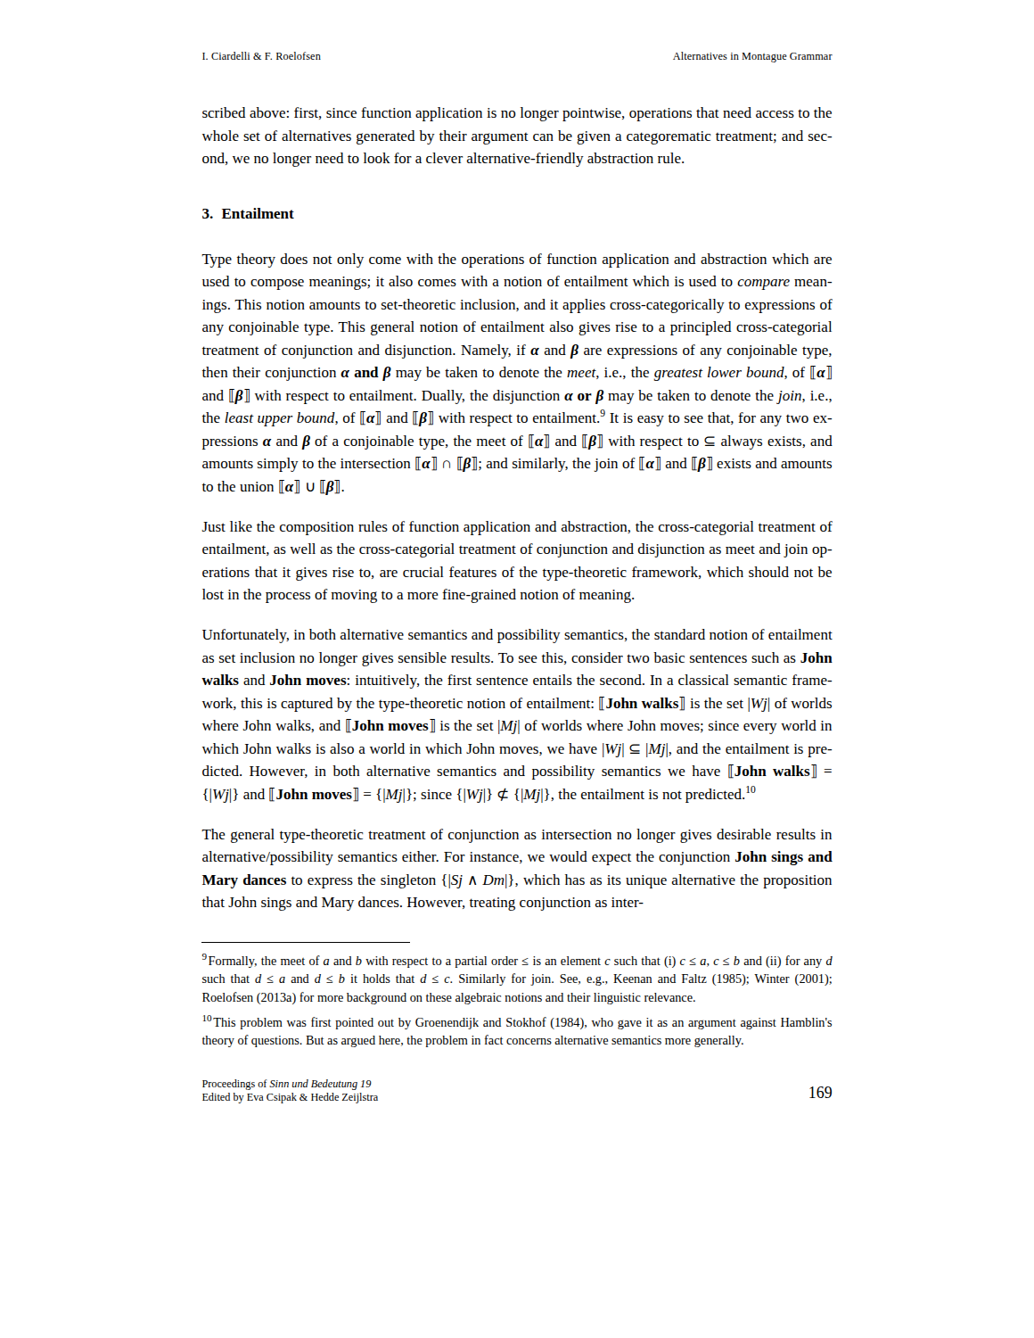I. Ciardelli & F. Roelofsen Alternatives in Montague Grammar
scribed above: first, since function application is no longer pointwise, operations that need access to the whole set of alternatives generated by their argument can be given a categorematic treatment; and second, we no longer need to look for a clever alternative-friendly abstraction rule.
3. Entailment
Type theory does not only come with the operations of function application and abstraction which are used to compose meanings; it also comes with a notion of entailment which is used to compare meanings. This notion amounts to set-theoretic inclusion, and it applies cross-categorically to expressions of any conjoinable type. This general notion of entailment also gives rise to a principled cross-categorial treatment of conjunction and disjunction. Namely, if α and β are expressions of any conjoinable type, then their conjunction α and β may be taken to denote the meet, i.e., the greatest lower bound, of ⟦α⟧ and ⟦β⟧ with respect to entailment. Dually, the disjunction α or β may be taken to denote the join, i.e., the least upper bound, of ⟦α⟧ and ⟦β⟧ with respect to entailment.9 It is easy to see that, for any two expressions α and β of a conjoinable type, the meet of ⟦α⟧ and ⟦β⟧ with respect to ⊆ always exists, and amounts simply to the intersection ⟦α⟧ ∩ ⟦β⟧; and similarly, the join of ⟦α⟧ and ⟦β⟧ exists and amounts to the union ⟦α⟧ ∪ ⟦β⟧.
Just like the composition rules of function application and abstraction, the cross-categorial treatment of entailment, as well as the cross-categorial treatment of conjunction and disjunction as meet and join operations that it gives rise to, are crucial features of the type-theoretic framework, which should not be lost in the process of moving to a more fine-grained notion of meaning.
Unfortunately, in both alternative semantics and possibility semantics, the standard notion of entailment as set inclusion no longer gives sensible results. To see this, consider two basic sentences such as John walks and John moves: intuitively, the first sentence entails the second. In a classical semantic framework, this is captured by the type-theoretic notion of entailment: ⟦John walks⟧ is the set |Wj| of worlds where John walks, and ⟦John moves⟧ is the set |Mj| of worlds where John moves; since every world in which John walks is also a world in which John moves, we have |Wj| ⊆ |Mj|, and the entailment is predicted. However, in both alternative semantics and possibility semantics we have ⟦John walks⟧ = {|Wj|} and ⟦John moves⟧ = {|Mj|}; since {|Wj|} ⊄ {|Mj|}, the entailment is not predicted.10
The general type-theoretic treatment of conjunction as intersection no longer gives desirable results in alternative/possibility semantics either. For instance, we would expect the conjunction John sings and Mary dances to express the singleton {|Sj ∧ Dm|}, which has as its unique alternative the proposition that John sings and Mary dances. However, treating conjunction as inter-
9 Formally, the meet of a and b with respect to a partial order ≤ is an element c such that (i) c ≤ a, c ≤ b and (ii) for any d such that d ≤ a and d ≤ b it holds that d ≤ c. Similarly for join. See, e.g., Keenan and Faltz (1985); Winter (2001); Roelofsen (2013a) for more background on these algebraic notions and their linguistic relevance.
10 This problem was first pointed out by Groenendijk and Stokhof (1984), who gave it as an argument against Hamblin's theory of questions. But as argued here, the problem in fact concerns alternative semantics more generally.
Proceedings of Sinn und Bedeutung 19
Edited by Eva Csipak & Hedde Zeijlstra
169